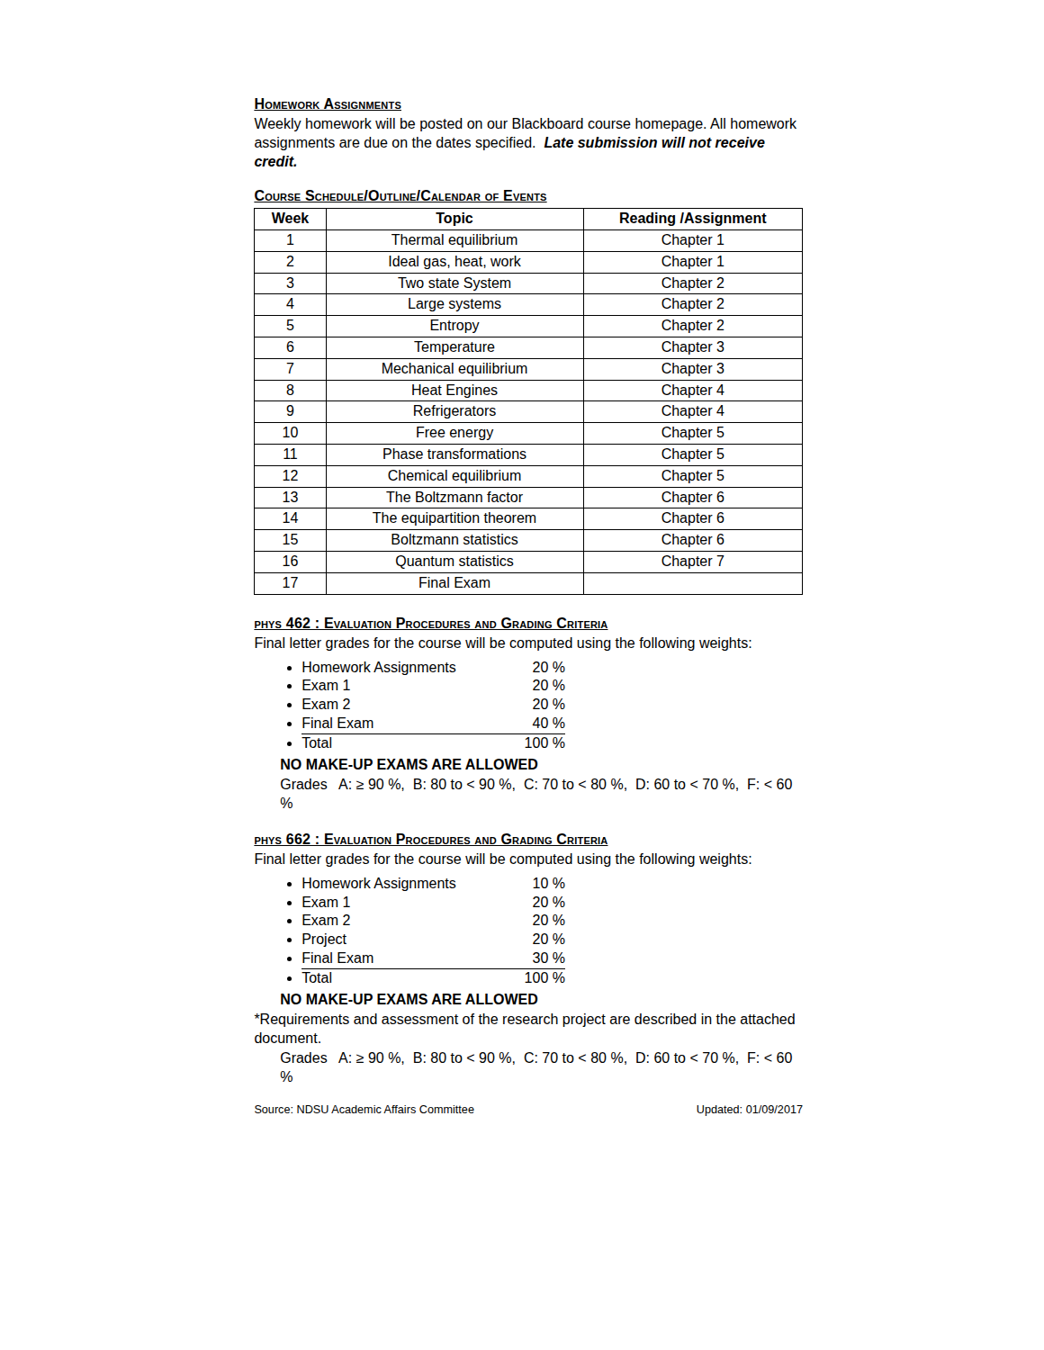Homework Assignments
Weekly homework will be posted on our Blackboard course homepage. All homework assignments are due on the dates specified. Late submission will not receive credit.
Course Schedule/Outline/Calendar of Events
| Week | Topic | Reading /Assignment |
| --- | --- | --- |
| 1 | Thermal equilibrium | Chapter 1 |
| 2 | Ideal gas, heat, work | Chapter 1 |
| 3 | Two state System | Chapter 2 |
| 4 | Large systems | Chapter 2 |
| 5 | Entropy | Chapter 2 |
| 6 | Temperature | Chapter 3 |
| 7 | Mechanical equilibrium | Chapter 3 |
| 8 | Heat Engines | Chapter 4 |
| 9 | Refrigerators | Chapter 4 |
| 10 | Free energy | Chapter 5 |
| 11 | Phase transformations | Chapter 5 |
| 12 | Chemical equilibrium | Chapter 5 |
| 13 | The Boltzmann factor | Chapter 6 |
| 14 | The equipartition theorem | Chapter 6 |
| 15 | Boltzmann statistics | Chapter 6 |
| 16 | Quantum statistics | Chapter 7 |
| 17 | Final Exam | |
phys 462 : Evaluation Procedures and Grading Criteria
Final letter grades for the course will be computed using the following weights:
Homework Assignments 20 %
Exam 120 %
Exam 220 %
Final Exam 40 %
Total 100 %
NO MAKE-UP EXAMS ARE ALLOWED
Grades A: ≥ 90 %, B: 80 to < 90 %, C: 70 to < 80 %, D: 60 to < 70 %, F: < 60 %
phys 662 : Evaluation Procedures and Grading Criteria
Final letter grades for the course will be computed using the following weights:
Homework Assignments 10 %
Exam 120 %
Exam 220 %
Project 20 %
Final Exam 30 %
Total 100 %
NO MAKE-UP EXAMS ARE ALLOWED
*Requirements and assessment of the research project are described in the attached document.
Grades A: ≥ 90 %, B: 80 to < 90 %, C: 70 to < 80 %, D: 60 to < 70 %, F: < 60 %
Source: NDSU Academic Affairs Committee Updated: 01/09/2017